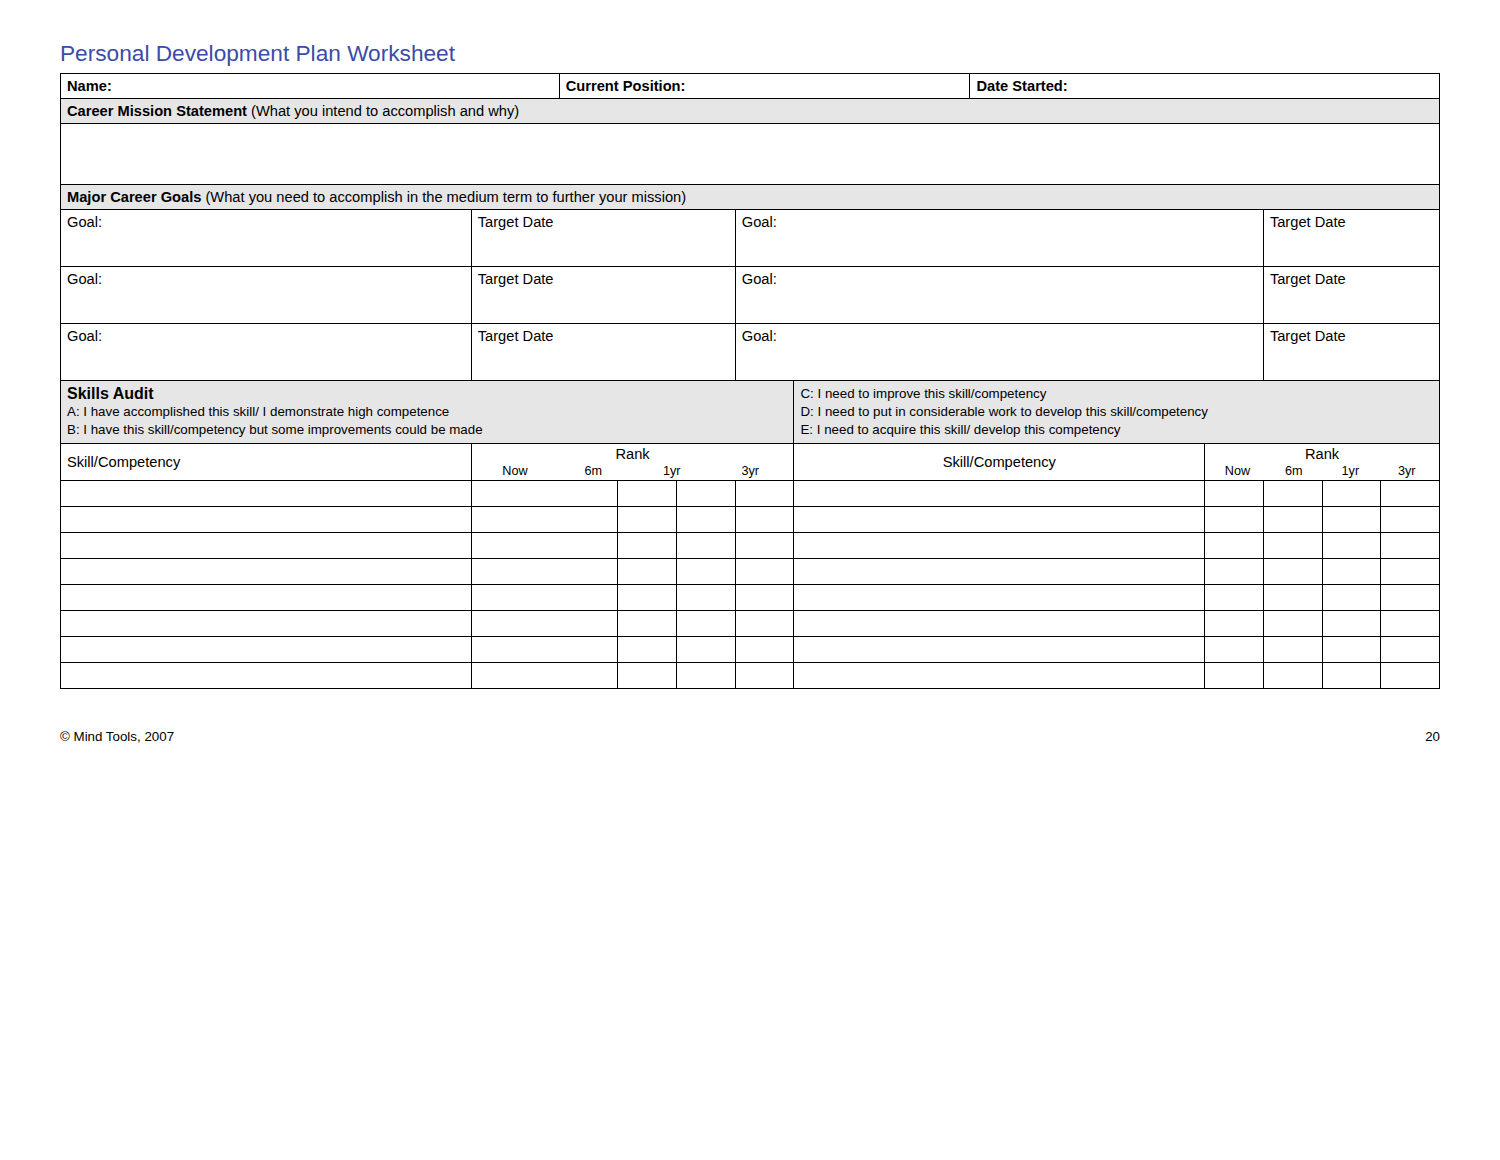Personal Development Plan Worksheet
| Name: | Current Position: | Date Started: |
| Career Mission Statement (What you intend to accomplish and why) |
| Major Career Goals (What you need to accomplish in the medium term to further your mission) |
| Goal: | Target Date | Goal: | Target Date |
| Goal: | Target Date | Goal: | Target Date |
| Goal: | Target Date | Goal: | Target Date |
| Skills Audit A: I have accomplished this skill/ I demonstrate high competence B: I have this skill/competency but some improvements could be made | C: I need to improve this skill/competency D: I need to put in considerable work to develop this skill/competency E: I need to acquire this skill/ develop this competency |
| Skill/Competency | Rank Now 6m 1yr 3yr | Skill/Competency | Rank Now 6m 1yr 3yr |
© Mind Tools, 2007 20